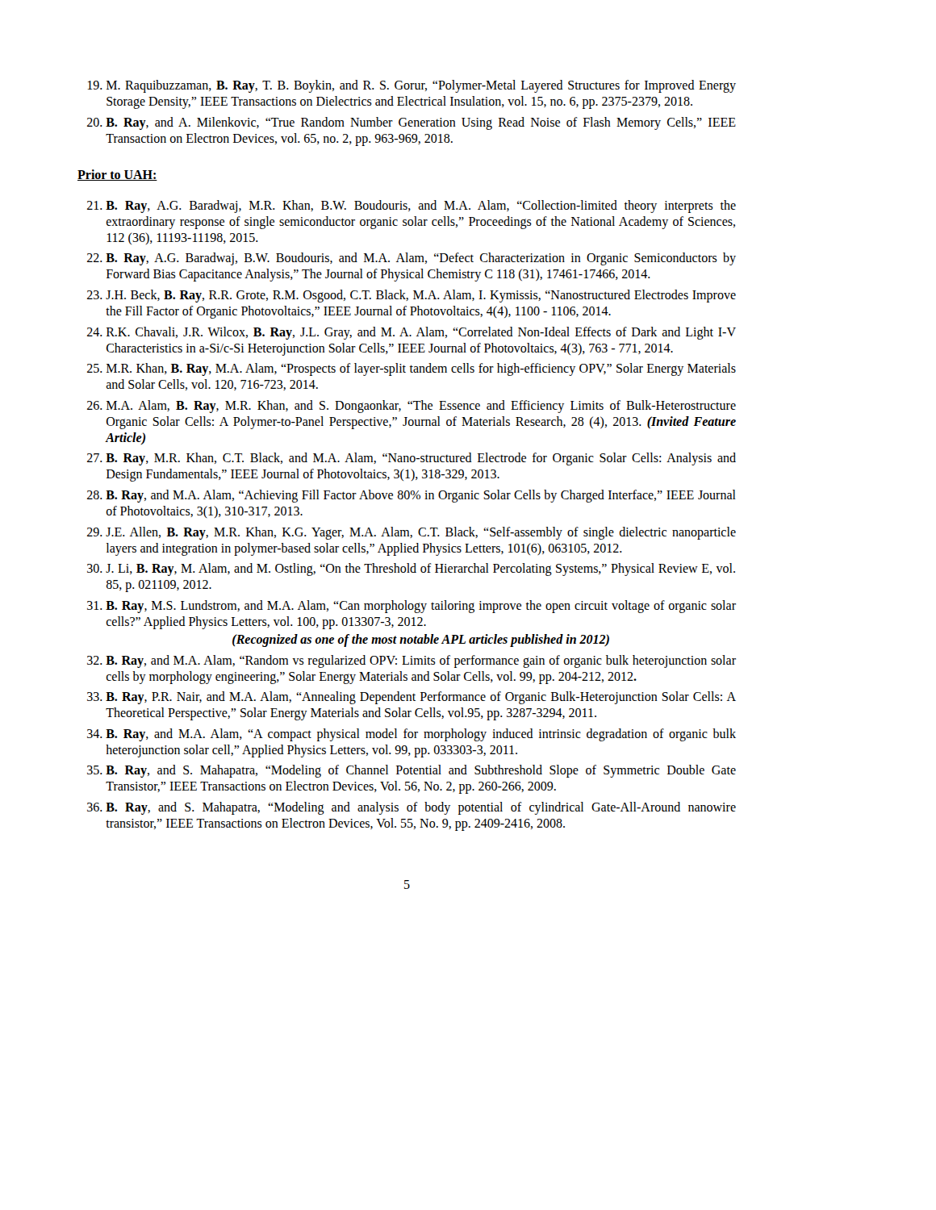M. Raquibuzzaman, B. Ray, T. B. Boykin, and R. S. Gorur, “Polymer-Metal Layered Structures for Improved Energy Storage Density,” IEEE Transactions on Dielectrics and Electrical Insulation, vol. 15, no. 6, pp. 2375-2379, 2018.
B. Ray, and A. Milenkovic, “True Random Number Generation Using Read Noise of Flash Memory Cells,” IEEE Transaction on Electron Devices, vol. 65, no. 2, pp. 963-969, 2018.
Prior to UAH:
B. Ray, A.G. Baradwaj, M.R. Khan, B.W. Boudouris, and M.A. Alam, “Collection-limited theory interprets the extraordinary response of single semiconductor organic solar cells,” Proceedings of the National Academy of Sciences, 112 (36), 11193-11198, 2015.
B. Ray, A.G. Baradwaj, B.W. Boudouris, and M.A. Alam, “Defect Characterization in Organic Semiconductors by Forward Bias Capacitance Analysis,” The Journal of Physical Chemistry C 118 (31), 17461-17466, 2014.
J.H. Beck, B. Ray, R.R. Grote, R.M. Osgood, C.T. Black, M.A. Alam, I. Kymissis, “Nanostructured Electrodes Improve the Fill Factor of Organic Photovoltaics,” IEEE Journal of Photovoltaics, 4(4), 1100 - 1106, 2014.
R.K. Chavali, J.R. Wilcox, B. Ray, J.L. Gray, and M. A. Alam, “Correlated Non-Ideal Effects of Dark and Light I-V Characteristics in a-Si/c-Si Heterojunction Solar Cells,” IEEE Journal of Photovoltaics, 4(3), 763 - 771, 2014.
M.R. Khan, B. Ray, M.A. Alam, “Prospects of layer-split tandem cells for high-efficiency OPV,” Solar Energy Materials and Solar Cells, vol. 120, 716-723, 2014.
M.A. Alam, B. Ray, M.R. Khan, and S. Dongaonkar, “The Essence and Efficiency Limits of Bulk-Heterostructure Organic Solar Cells: A Polymer-to-Panel Perspective,” Journal of Materials Research, 28 (4), 2013. (Invited Feature Article)
B. Ray, M.R. Khan, C.T. Black, and M.A. Alam, “Nano-structured Electrode for Organic Solar Cells: Analysis and Design Fundamentals,” IEEE Journal of Photovoltaics, 3(1), 318-329, 2013.
B. Ray, and M.A. Alam, “Achieving Fill Factor Above 80% in Organic Solar Cells by Charged Interface,” IEEE Journal of Photovoltaics, 3(1), 310-317, 2013.
J.E. Allen, B. Ray, M.R. Khan, K.G. Yager, M.A. Alam, C.T. Black, “Self-assembly of single dielectric nanoparticle layers and integration in polymer-based solar cells,” Applied Physics Letters, 101(6), 063105, 2012.
J. Li, B. Ray, M. Alam, and M. Ostling, “On the Threshold of Hierarchal Percolating Systems,” Physical Review E, vol. 85, p. 021109, 2012.
B. Ray, M.S. Lundstrom, and M.A. Alam, “Can morphology tailoring improve the open circuit voltage of organic solar cells?” Applied Physics Letters, vol. 100, pp. 013307-3, 2012.
(Recognized as one of the most notable APL articles published in 2012)
B. Ray, and M.A. Alam, “Random vs regularized OPV: Limits of performance gain of organic bulk heterojunction solar cells by morphology engineering,” Solar Energy Materials and Solar Cells, vol. 99, pp. 204-212, 2012.
B. Ray, P.R. Nair, and M.A. Alam, “Annealing Dependent Performance of Organic Bulk-Heterojunction Solar Cells: A Theoretical Perspective,” Solar Energy Materials and Solar Cells, vol.95, pp. 3287-3294, 2011.
B. Ray, and M.A. Alam, “A compact physical model for morphology induced intrinsic degradation of organic bulk heterojunction solar cell,” Applied Physics Letters, vol. 99, pp. 033303-3, 2011.
B. Ray, and S. Mahapatra, “Modeling of Channel Potential and Subthreshold Slope of Symmetric Double Gate Transistor,” IEEE Transactions on Electron Devices, Vol. 56, No. 2, pp. 260-266, 2009.
B. Ray, and S. Mahapatra, “Modeling and analysis of body potential of cylindrical Gate-All-Around nanowire transistor,” IEEE Transactions on Electron Devices, Vol. 55, No. 9, pp. 2409-2416, 2008.
5